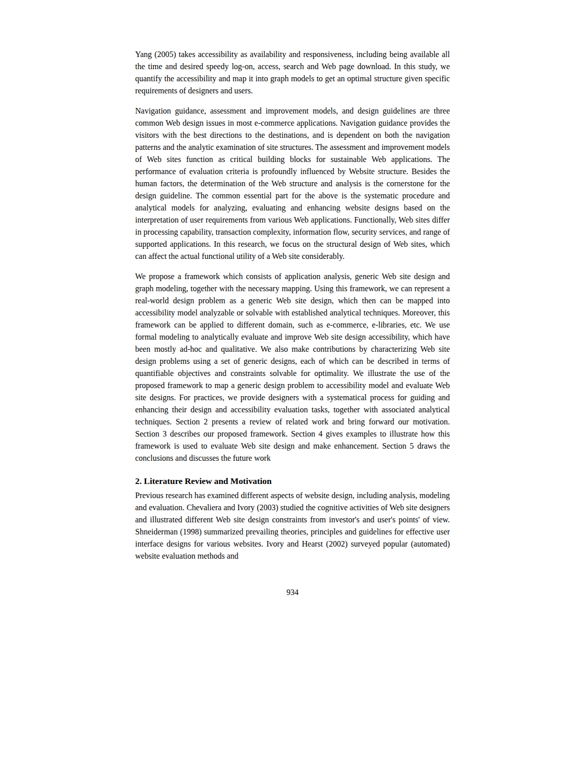Yang (2005) takes accessibility as availability and responsiveness, including being available all the time and desired speedy log-on, access, search and Web page download. In this study, we quantify the accessibility and map it into graph models to get an optimal structure given specific requirements of designers and users.
Navigation guidance, assessment and improvement models, and design guidelines are three common Web design issues in most e-commerce applications. Navigation guidance provides the visitors with the best directions to the destinations, and is dependent on both the navigation patterns and the analytic examination of site structures. The assessment and improvement models of Web sites function as critical building blocks for sustainable Web applications. The performance of evaluation criteria is profoundly influenced by Website structure. Besides the human factors, the determination of the Web structure and analysis is the cornerstone for the design guideline. The common essential part for the above is the systematic procedure and analytical models for analyzing, evaluating and enhancing website designs based on the interpretation of user requirements from various Web applications. Functionally, Web sites differ in processing capability, transaction complexity, information flow, security services, and range of supported applications. In this research, we focus on the structural design of Web sites, which can affect the actual functional utility of a Web site considerably.
We propose a framework which consists of application analysis, generic Web site design and graph modeling, together with the necessary mapping. Using this framework, we can represent a real-world design problem as a generic Web site design, which then can be mapped into accessibility model analyzable or solvable with established analytical techniques. Moreover, this framework can be applied to different domain, such as e-commerce, e-libraries, etc. We use formal modeling to analytically evaluate and improve Web site design accessibility, which have been mostly ad-hoc and qualitative. We also make contributions by characterizing Web site design problems using a set of generic designs, each of which can be described in terms of quantifiable objectives and constraints solvable for optimality. We illustrate the use of the proposed framework to map a generic design problem to accessibility model and evaluate Web site designs. For practices, we provide designers with a systematical process for guiding and enhancing their design and accessibility evaluation tasks, together with associated analytical techniques. Section 2 presents a review of related work and bring forward our motivation. Section 3 describes our proposed framework. Section 4 gives examples to illustrate how this framework is used to evaluate Web site design and make enhancement. Section 5 draws the conclusions and discusses the future work
2. Literature Review and Motivation
Previous research has examined different aspects of website design, including analysis, modeling and evaluation. Chevaliera and Ivory (2003) studied the cognitive activities of Web site designers and illustrated different Web site design constraints from investor's and user's points' of view. Shneiderman (1998) summarized prevailing theories, principles and guidelines for effective user interface designs for various websites. Ivory and Hearst (2002) surveyed popular (automated) website evaluation methods and
934